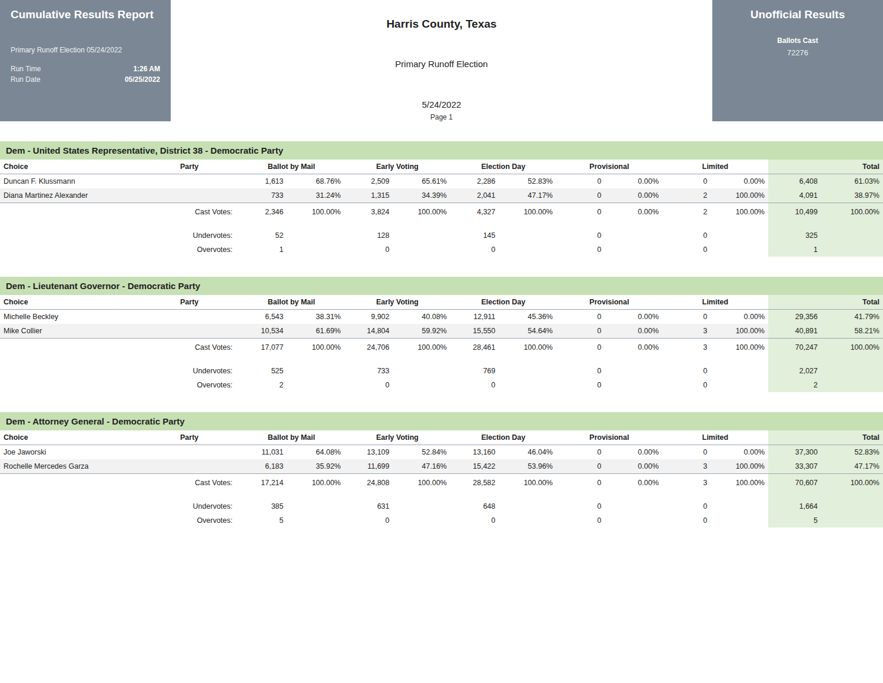Cumulative Results Report
Primary Runoff Election 05/24/2022
Run Time 1:26 AM
Run Date 05/25/2022
Harris County, Texas
Primary Runoff Election
5/24/2022
Page 1
Unofficial Results
Ballots Cast
72276
Dem - United States Representative, District 38 - Democratic Party
| Choice | Party | Ballot by Mail | Early Voting | Election Day | Provisional | Limited | Total |
| --- | --- | --- | --- | --- | --- | --- | --- |
| Duncan F. Klussmann | | 1,613 | 68.76% | 2,509 | 65.61% | 2,286 | 52.83% | 0 | 0.00% | 0 | 0.00% | 6,408 | 61.03% |
| Diana Martinez Alexander | | 733 | 31.24% | 1,315 | 34.39% | 2,041 | 47.17% | 0 | 0.00% | 2 | 100.00% | 4,091 | 38.97% |
| | Cast Votes: | 2,346 | 100.00% | 3,824 | 100.00% | 4,327 | 100.00% | 0 | 0.00% | 2 | 100.00% | 10,499 | 100.00% |
| | Undervotes: | 52 | | 128 | | 145 | | 0 | | 0 | | 325 | |
| | Overvotes: | 1 | | 0 | | 0 | | 0 | | 0 | | 1 | |
Dem - Lieutenant Governor - Democratic Party
| Choice | Party | Ballot by Mail | Early Voting | Election Day | Provisional | Limited | Total |
| --- | --- | --- | --- | --- | --- | --- | --- |
| Michelle Beckley | | 6,543 | 38.31% | 9,902 | 40.08% | 12,911 | 45.36% | 0 | 0.00% | 0 | 0.00% | 29,356 | 41.79% |
| Mike Collier | | 10,534 | 61.69% | 14,804 | 59.92% | 15,550 | 54.64% | 0 | 0.00% | 3 | 100.00% | 40,891 | 58.21% |
| | Cast Votes: | 17,077 | 100.00% | 24,706 | 100.00% | 28,461 | 100.00% | 0 | 0.00% | 3 | 100.00% | 70,247 | 100.00% |
| | Undervotes: | 525 | | 733 | | 769 | | 0 | | 0 | | 2,027 | |
| | Overvotes: | 2 | | 0 | | 0 | | 0 | | 0 | | 2 | |
Dem - Attorney General - Democratic Party
| Choice | Party | Ballot by Mail | Early Voting | Election Day | Provisional | Limited | Total |
| --- | --- | --- | --- | --- | --- | --- | --- |
| Joe Jaworski | | 11,031 | 64.08% | 13,109 | 52.84% | 13,160 | 46.04% | 0 | 0.00% | 0 | 0.00% | 37,300 | 52.83% |
| Rochelle Mercedes Garza | | 6,183 | 35.92% | 11,699 | 47.16% | 15,422 | 53.96% | 0 | 0.00% | 3 | 100.00% | 33,307 | 47.17% |
| | Cast Votes: | 17,214 | 100.00% | 24,808 | 100.00% | 28,582 | 100.00% | 0 | 0.00% | 3 | 100.00% | 70,607 | 100.00% |
| | Undervotes: | 385 | | 631 | | 648 | | 0 | | 0 | | 1,664 | |
| | Overvotes: | 5 | | 0 | | 0 | | 0 | | 0 | | 5 | |